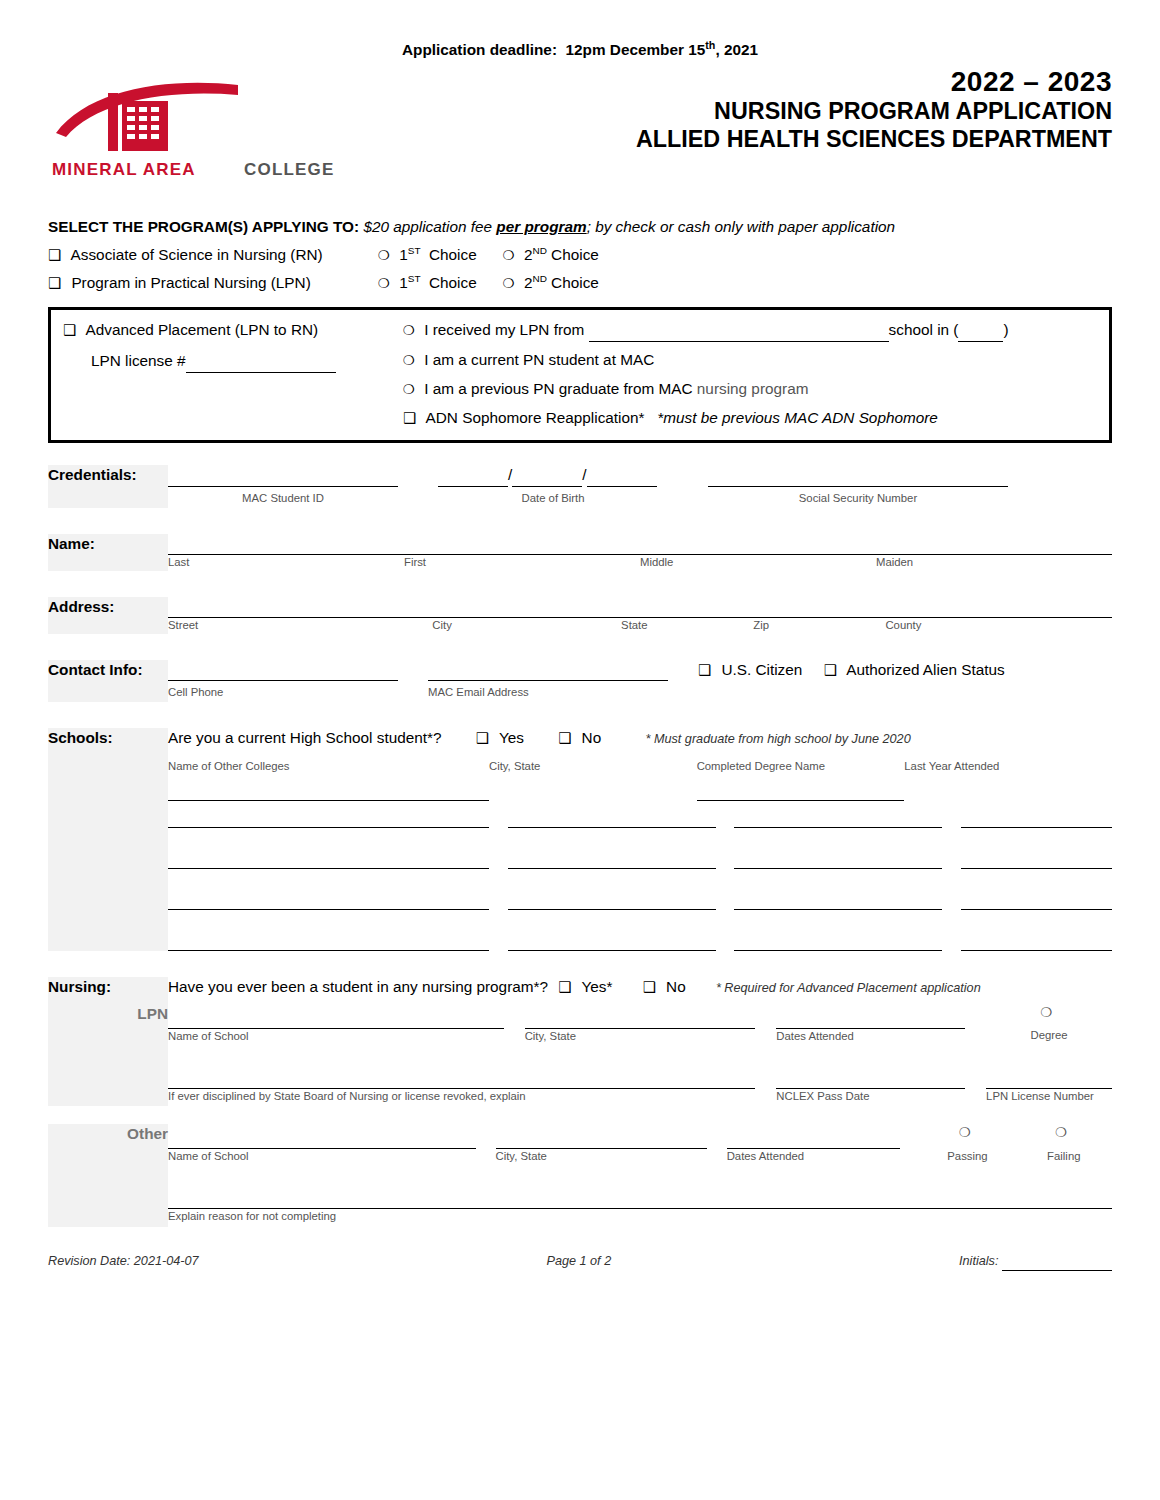Application deadline: 12pm December 15th, 2021
MINERAL AREA COLLEGE
2022 – 2023
NURSING PROGRAM APPLICATION
ALLIED HEALTH SCIENCES DEPARTMENT
SELECT THE PROGRAM(S) APPLYING TO: $20 application fee per program; by check or cash only with paper application
❑ Associate of Science in Nursing (RN)
❍ 1ST Choice
❍ 2ND Choice
❑ Program in Practical Nursing (LPN)
❍ 1ST Choice
❍ 2ND Choice
❑ Advanced Placement (LPN to RN)
LPN license #
❍ I received my LPN from school in ( )
❍ I am a current PN student at MAC
❍ I am a previous PN graduate from MAC nursing program
❑ ADN Sophomore Reapplication* *must be previous MAC ADN Sophomore
| Credentials: | MAC Student ID / / Date of Birth Social Security Number |
| Name: | Last First Middle Maiden |
| Address: | Street City State Zip County |
| Contact Info: | Cell Phone MAC Email Address ❑ U.S. Citizen ❑ Authorized Alien Status |
| Schools: | Are you a current High School student*? ❑ Yes ❑ No * Must graduate from high school by June 2020 / Name of Other Colleges / City, State / Completed Degree Name / Last Year Attended / |
| Nursing: | Have you ever been a student in any nursing program*? ❑ Yes* ❑ No * Required for Advanced Placement application |
| LPN | / / / / / / / ❍ / / Name of School / / City, State / / Dates Attended / / Degree / / If ever disciplined by State Board of Nursing or license revoked, explain / / NCLEX Pass Date / / LPN License Number / |
| Other | / / / / / / / ❍ / ❍ / / Name of School / / City, State / / Dates Attended / / Passing / Failing / / Explain reason for not completing / |
Revision Date: 2021-04-07
Page 1 of 2
Initials: